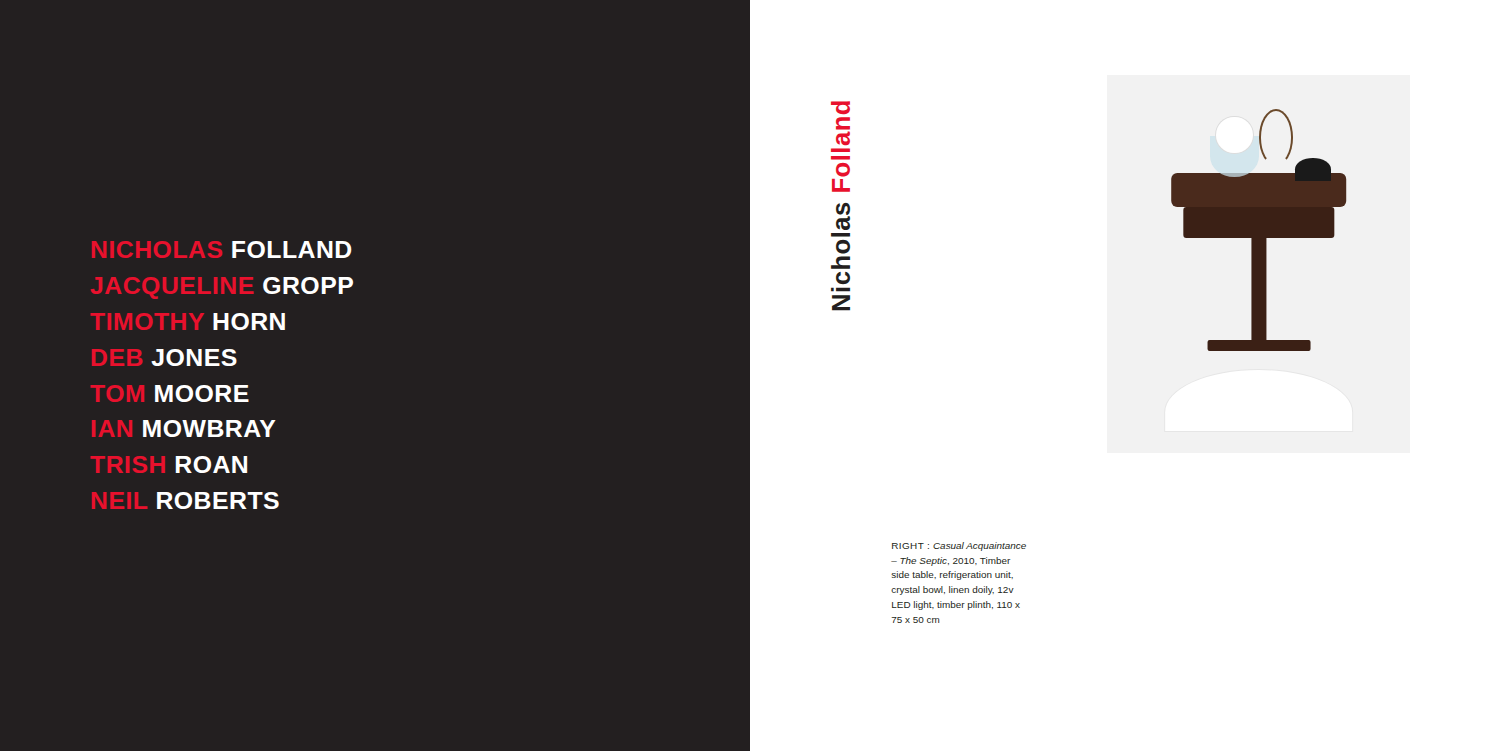Nicholas Folland
Jacqueline Gropp
Timothy Horn
Deb Jones
Tom Moore
Ian Mowbray
Trish Roan
Neil Roberts
Nicholas Folland
RIGHT : Casual Acquaintance – The Septic, 2010, Timber side table, refrigeration unit, crystal bowl, linen doily, 12v LED light, timber plinth, 110 x 75 x 50 cm